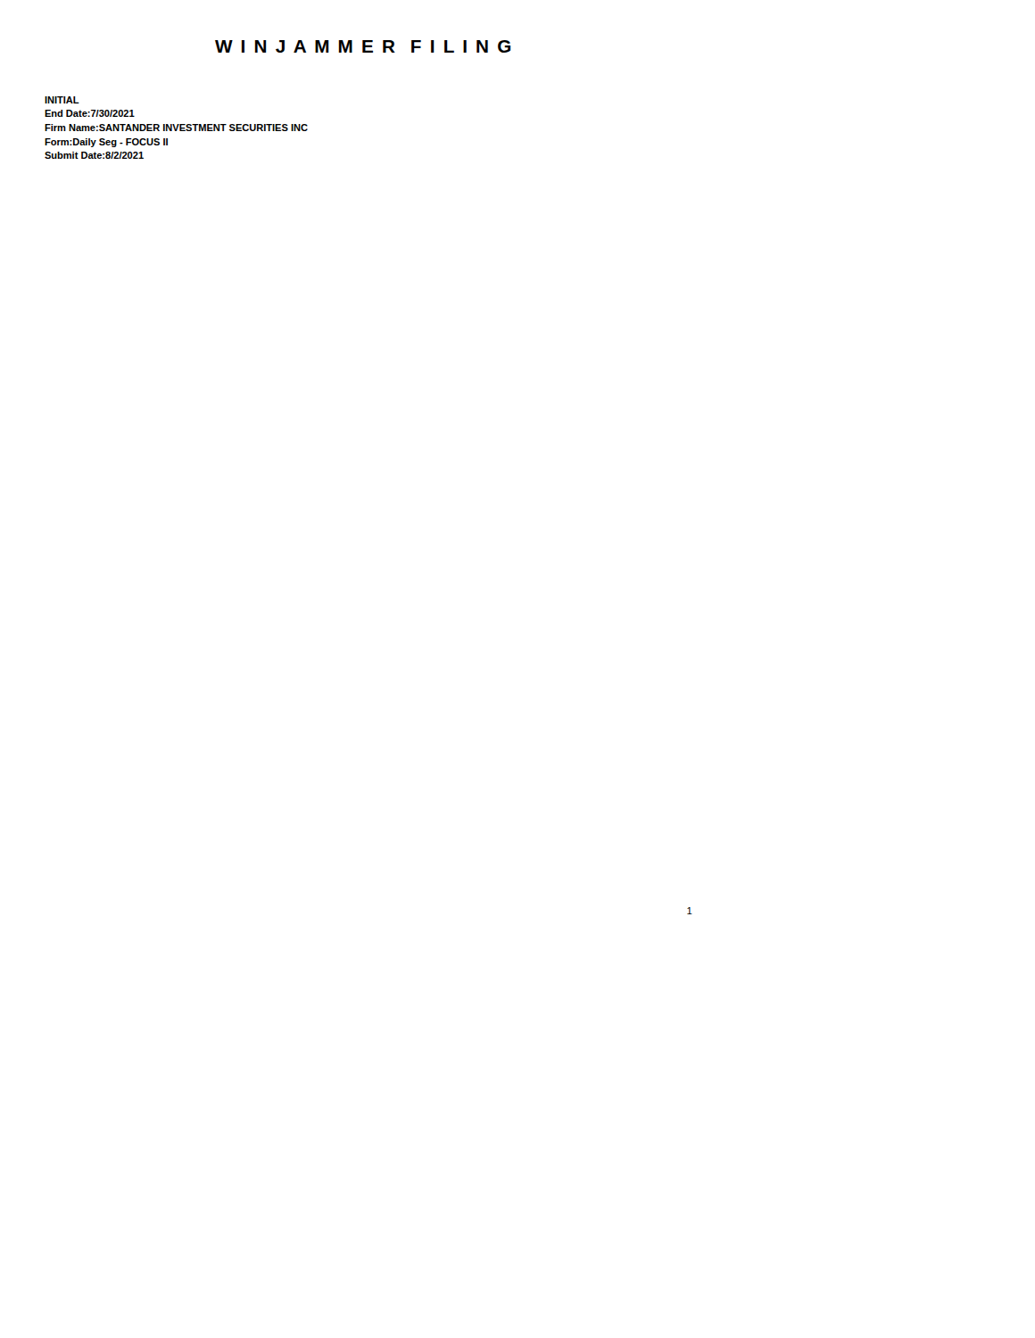W I N J A M M E R F I L I N G
INITIAL
End Date:7/30/2021
Firm Name:SANTANDER INVESTMENT SECURITIES INC
Form:Daily Seg - FOCUS II
Submit Date:8/2/2021
1